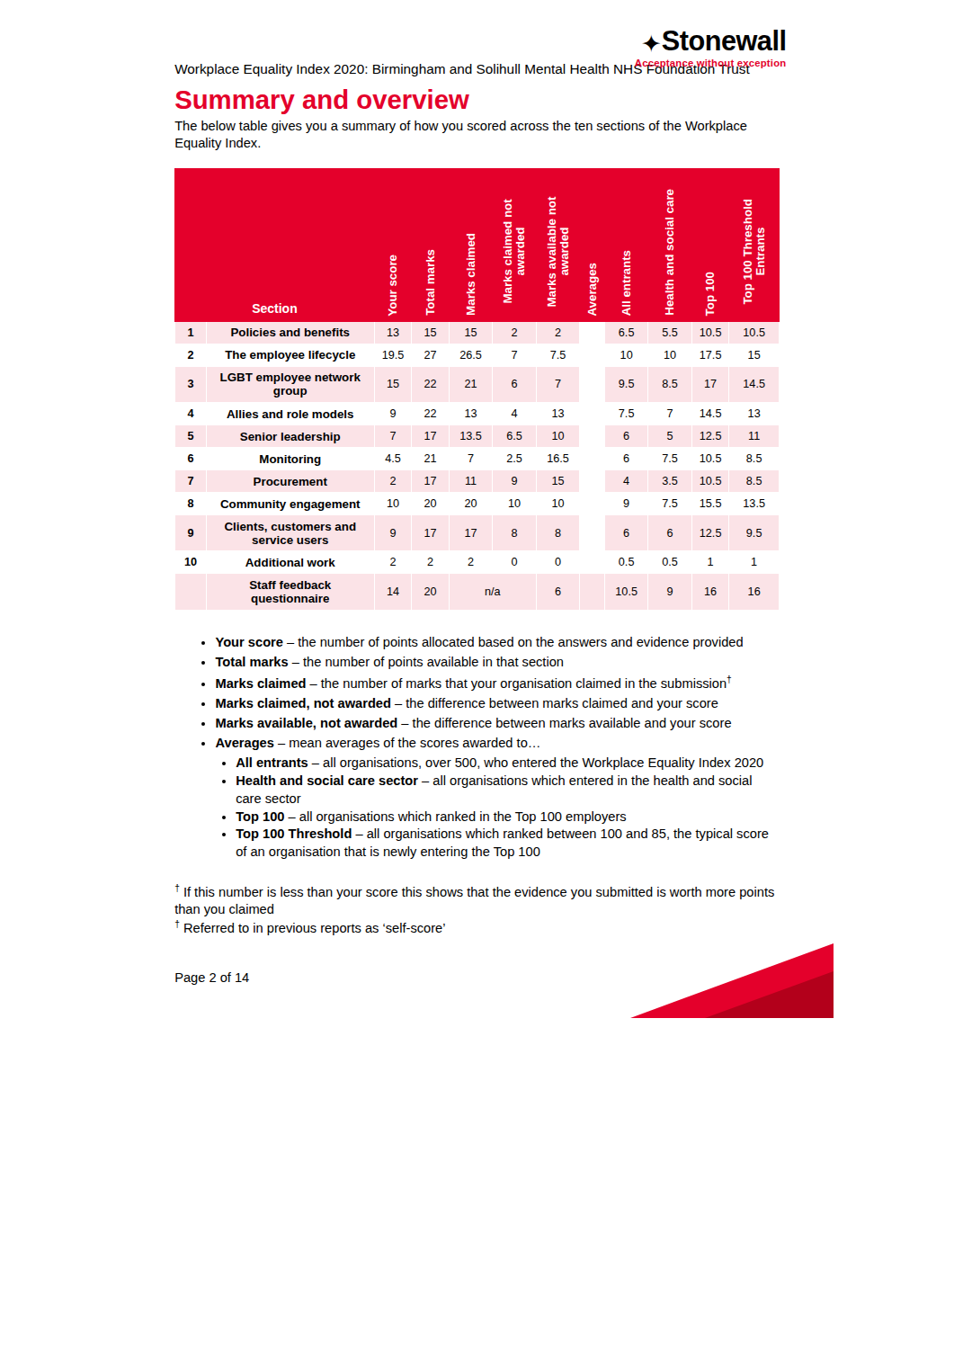✦Stonewall
Acceptance without exception
Workplace Equality Index 2020: Birmingham and Solihull Mental Health NHS Foundation Trust
Summary and overview
The below table gives you a summary of how you scored across the ten sections of the Workplace Equality Index.
| Section | Your score | Total marks | Marks claimed | Marks claimed not awarded | Marks available not awarded | Averages | All entrants | Health and social care | Top 100 | Top 100 Threshold Entrants |
| --- | --- | --- | --- | --- | --- | --- | --- | --- | --- | --- |
| 1 | Policies and benefits | 13 | 15 | 15 | 2 | 2 | | 6.5 | 5.5 | 10.5 | 10.5 |
| 2 | The employee lifecycle | 19.5 | 27 | 26.5 | 7 | 7.5 | | 10 | 10 | 17.5 | 15 |
| 3 | LGBT employee network group | 15 | 22 | 21 | 6 | 7 | | 9.5 | 8.5 | 17 | 14.5 |
| 4 | Allies and role models | 9 | 22 | 13 | 4 | 13 | | 7.5 | 7 | 14.5 | 13 |
| 5 | Senior leadership | 7 | 17 | 13.5 | 6.5 | 10 | | 6 | 5 | 12.5 | 11 |
| 6 | Monitoring | 4.5 | 21 | 7 | 2.5 | 16.5 | | 6 | 7.5 | 10.5 | 8.5 |
| 7 | Procurement | 2 | 17 | 11 | 9 | 15 | | 4 | 3.5 | 10.5 | 8.5 |
| 8 | Community engagement | 10 | 20 | 20 | 10 | 10 | | 9 | 7.5 | 15.5 | 13.5 |
| 9 | Clients, customers and service users | 9 | 17 | 17 | 8 | 8 | | 6 | 6 | 12.5 | 9.5 |
| 10 | Additional work | 2 | 2 | 2 | 0 | 0 | | 0.5 | 0.5 | 1 | 1 |
| | Staff feedback questionnaire | 14 | 20 | n/a | 6 | | 10.5 | 9 | 16 | 16 |
Your score – the number of points allocated based on the answers and evidence provided
Total marks – the number of points available in that section
Marks claimed – the number of marks that your organisation claimed in the submission†
Marks claimed, not awarded – the difference between marks claimed and your score
Marks available, not awarded – the difference between marks available and your score
Averages – mean averages of the scores awarded to…
All entrants – all organisations, over 500, who entered the Workplace Equality Index 2020
Health and social care sector – all organisations which entered in the health and social care sector
Top 100 – all organisations which ranked in the Top 100 employers
Top 100 Threshold – all organisations which ranked between 100 and 85, the typical score of an organisation that is newly entering the Top 100
† If this number is less than your score this shows that the evidence you submitted is worth more points than you claimed
† Referred to in previous reports as ‘self-score’
Page 2 of 14